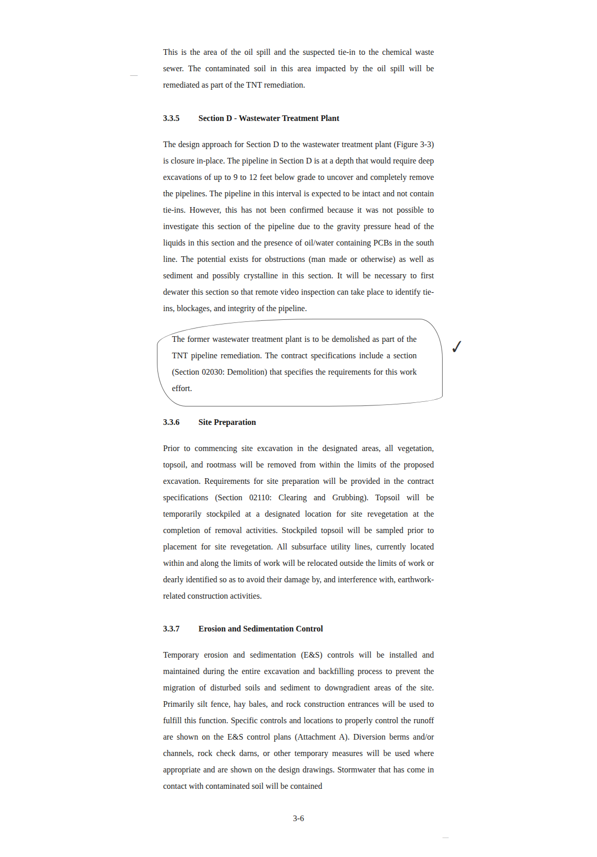—
This is the area of the oil spill and the suspected tie-in to the chemical waste sewer. The contaminated soil in this area impacted by the oil spill will be remediated as part of the TNT remediation.
3.3.5 Section D - Wastewater Treatment Plant
The design approach for Section D to the wastewater treatment plant (Figure 3-3) is closure in-place. The pipeline in Section D is at a depth that would require deep excavations of up to 9 to 12 feet below grade to uncover and completely remove the pipelines. The pipeline in this interval is expected to be intact and not contain tie-ins. However, this has not been confirmed because it was not possible to investigate this section of the pipeline due to the gravity pressure head of the liquids in this section and the presence of oil/water containing PCBs in the south line. The potential exists for obstructions (man made or otherwise) as well as sediment and possibly crystalline in this section. It will be necessary to first dewater this section so that remote video inspection can take place to identify tie-ins, blockages, and integrity of the pipeline.
✓
The former wastewater treatment plant is to be demolished as part of the TNT pipeline remediation. The contract specifications include a section (Section 02030: Demolition) that specifies the requirements for this work effort.
3.3.6 Site Preparation
Prior to commencing site excavation in the designated areas, all vegetation, topsoil, and rootmass will be removed from within the limits of the proposed excavation. Requirements for site preparation will be provided in the contract specifications (Section 02110: Clearing and Grubbing). Topsoil will be temporarily stockpiled at a designated location for site revegetation at the completion of removal activities. Stockpiled topsoil will be sampled prior to placement for site revegetation. All subsurface utility lines, currently located within and along the limits of work will be relocated outside the limits of work or dearly identified so as to avoid their damage by, and interference with, earthwork-related construction activities.
3.3.7 Erosion and Sedimentation Control
Temporary erosion and sedimentation (E&S) controls will be installed and maintained during the entire excavation and backfilling process to prevent the migration of disturbed soils and sediment to downgradient areas of the site. Primarily silt fence, hay bales, and rock construction entrances will be used to fulfill this function. Specific controls and locations to properly control the runoff are shown on the E&S control plans (Attachment A). Diversion berms and/or channels, rock check darns, or other temporary measures will be used where appropriate and are shown on the design drawings. Stormwater that has come in contact with contaminated soil will be contained
3-6
—